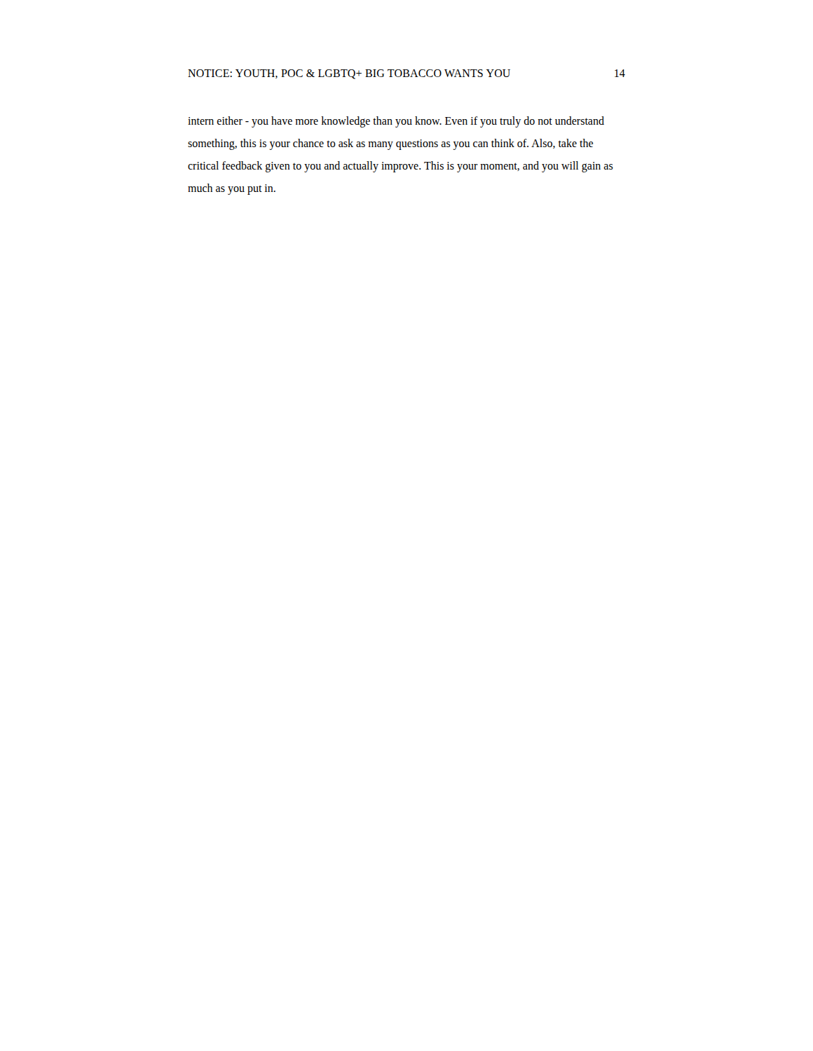Notice: Youth, POC & LGBTQ+ Big Tobacco Wants You 14
intern either - you have more knowledge than you know. Even if you truly do not understand something, this is your chance to ask as many questions as you can think of. Also, take the critical feedback given to you and actually improve. This is your moment, and you will gain as much as you put in.